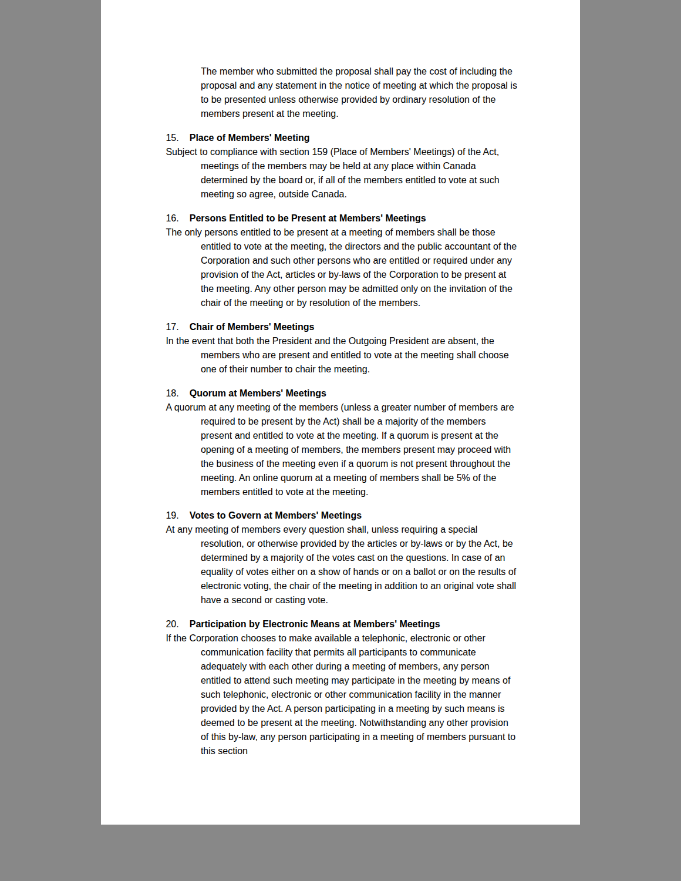The member who submitted the proposal shall pay the cost of including the proposal and any statement in the notice of meeting at which the proposal is to be presented unless otherwise provided by ordinary resolution of the members present at the meeting.
15. Place of Members' Meeting
Subject to compliance with section 159 (Place of Members' Meetings) of the Act, meetings of the members may be held at any place within Canada determined by the board or, if all of the members entitled to vote at such meeting so agree, outside Canada.
16. Persons Entitled to be Present at Members' Meetings
The only persons entitled to be present at a meeting of members shall be those entitled to vote at the meeting, the directors and the public accountant of the Corporation and such other persons who are entitled or required under any provision of the Act, articles or by-laws of the Corporation to be present at the meeting. Any other person may be admitted only on the invitation of the chair of the meeting or by resolution of the members.
17. Chair of Members' Meetings
In the event that both the President and the Outgoing President are absent, the members who are present and entitled to vote at the meeting shall choose one of their number to chair the meeting.
18. Quorum at Members' Meetings
A quorum at any meeting of the members (unless a greater number of members are required to be present by the Act) shall be a majority of the members present and entitled to vote at the meeting. If a quorum is present at the opening of a meeting of members, the members present may proceed with the business of the meeting even if a quorum is not present throughout the meeting. An online quorum at a meeting of members shall be 5% of the members entitled to vote at the meeting.
19. Votes to Govern at Members' Meetings
At any meeting of members every question shall, unless requiring a special resolution, or otherwise provided by the articles or by-laws or by the Act, be determined by a majority of the votes cast on the questions. In case of an equality of votes either on a show of hands or on a ballot or on the results of electronic voting, the chair of the meeting in addition to an original vote shall have a second or casting vote.
20. Participation by Electronic Means at Members' Meetings
If the Corporation chooses to make available a telephonic, electronic or other communication facility that permits all participants to communicate adequately with each other during a meeting of members, any person entitled to attend such meeting may participate in the meeting by means of such telephonic, electronic or other communication facility in the manner provided by the Act. A person participating in a meeting by such means is deemed to be present at the meeting. Notwithstanding any other provision of this by-law, any person participating in a meeting of members pursuant to this section